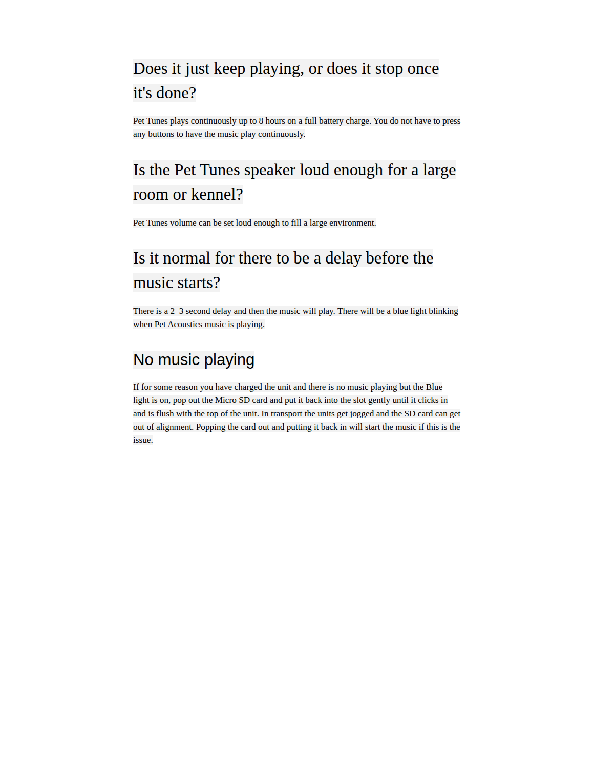Does it just keep playing, or does it stop once it's done?
Pet Tunes plays continuously up to 8 hours on a full battery charge. You do not have to press any buttons to have the music play continuously.
Is the Pet Tunes speaker loud enough for a large room or kennel?
Pet Tunes volume can be set loud enough to fill a large environment.
Is it normal for there to be a delay before the music starts?
There is a 2–3 second delay and then the music will play. There will be a blue light blinking when Pet Acoustics music is playing.
No music playing
If for some reason you have charged the unit and there is no music playing but the Blue light is on, pop out the Micro SD card and put it back into the slot gently until it clicks in and is flush with the top of the unit. In transport the units get jogged and the SD card can get out of alignment. Popping the card out and putting it back in will start the music if this is the issue.